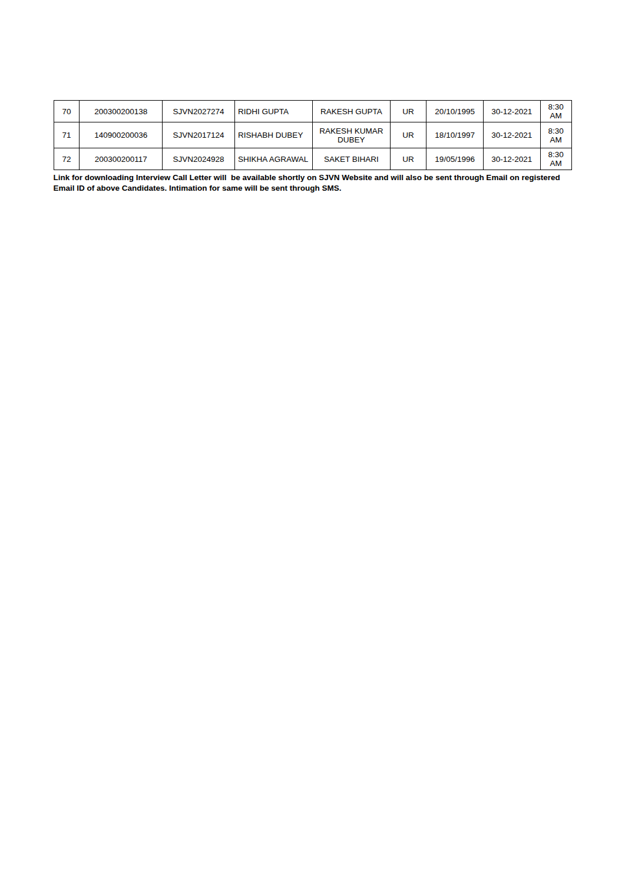| 70 | 200300200138 | SJVN2027274 | RIDHI GUPTA | RAKESH GUPTA | UR | 20/10/1995 | 30-12-2021 | 8:30 AM |
| 71 | 140900200036 | SJVN2017124 | RISHABH DUBEY | RAKESH KUMAR DUBEY | UR | 18/10/1997 | 30-12-2021 | 8:30 AM |
| 72 | 200300200117 | SJVN2024928 | SHIKHA AGRAWAL | SAKET BIHARI | UR | 19/05/1996 | 30-12-2021 | 8:30 AM |
Link for downloading Interview Call Letter will be available shortly on SJVN Website and will also be sent through Email on registered Email ID of above Candidates. Intimation for same will be sent through SMS.